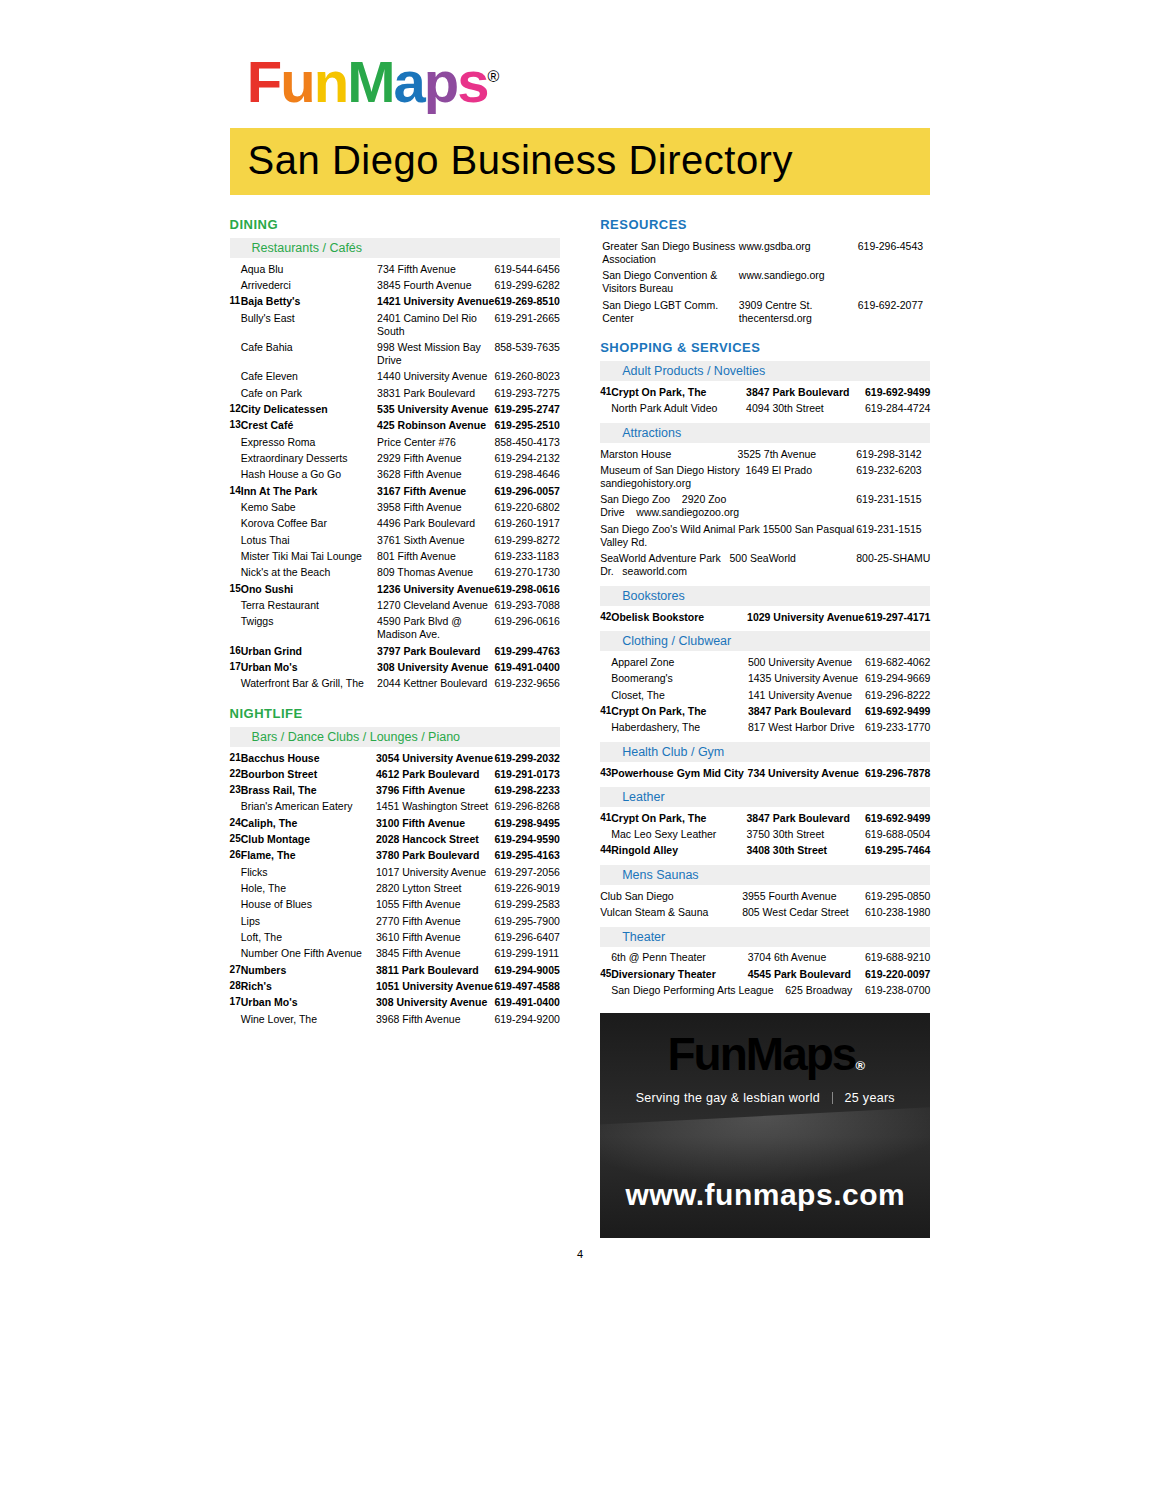FunMaps®
San Diego Business Directory
DINING
Restaurants / Cafés
| | Aqua Blu | 734 Fifth Avenue | 619-544-6456 |
| | Arrivederci | 3845 Fourth Avenue | 619-299-6282 |
| 11 | Baja Betty's | 1421 University Avenue | 619-269-8510 |
| | Bully's East | 2401 Camino Del Rio South | 619-291-2665 |
| | Cafe Bahia | 998 West Mission Bay Drive | 858-539-7635 |
| | Cafe Eleven | 1440 University Avenue | 619-260-8023 |
| | Cafe on Park | 3831 Park Boulevard | 619-293-7275 |
| 12 | City Delicatessen | 535 University Avenue | 619-295-2747 |
| 13 | Crest Café | 425 Robinson Avenue | 619-295-2510 |
| | Expresso Roma | Price Center #76 | 858-450-4173 |
| | Extraordinary Desserts | 2929 Fifth Avenue | 619-294-2132 |
| | Hash House a Go Go | 3628 Fifth Avenue | 619-298-4646 |
| 14 | Inn At The Park | 3167 Fifth Avenue | 619-296-0057 |
| | Kemo Sabe | 3958 Fifth Avenue | 619-220-6802 |
| | Korova Coffee Bar | 4496 Park Boulevard | 619-260-1917 |
| | Lotus Thai | 3761 Sixth Avenue | 619-299-8272 |
| | Mister Tiki Mai Tai Lounge | 801 Fifth Avenue | 619-233-1183 |
| | Nick's at the Beach | 809 Thomas Avenue | 619-270-1730 |
| 15 | Ono Sushi | 1236 University Avenue | 619-298-0616 |
| | Terra Restaurant | 1270 Cleveland Avenue | 619-293-7088 |
| | Twiggs | 4590 Park Blvd @ Madison Ave. | 619-296-0616 |
| 16 | Urban Grind | 3797 Park Boulevard | 619-299-4763 |
| 17 | Urban Mo's | 308 University Avenue | 619-491-0400 |
| | Waterfront Bar & Grill, The | 2044 Kettner Boulevard | 619-232-9656 |
NIGHTLIFE
Bars / Dance Clubs / Lounges / Piano
| 21 | Bacchus House | 3054 University Avenue | 619-299-2032 |
| 22 | Bourbon Street | 4612 Park Boulevard | 619-291-0173 |
| 23 | Brass Rail, The | 3796 Fifth Avenue | 619-298-2233 |
| | Brian's American Eatery | 1451 Washington Street | 619-296-8268 |
| 24 | Caliph, The | 3100 Fifth Avenue | 619-298-9495 |
| 25 | Club Montage | 2028 Hancock Street | 619-294-9590 |
| 26 | Flame, The | 3780 Park Boulevard | 619-295-4163 |
| | Flicks | 1017 University Avenue | 619-297-2056 |
| | Hole, The | 2820 Lytton Street | 619-226-9019 |
| | House of Blues | 1055 Fifth Avenue | 619-299-2583 |
| | Lips | 2770 Fifth Avenue | 619-295-7900 |
| | Loft, The | 3610 Fifth Avenue | 619-296-6407 |
| | Number One Fifth Avenue | 3845 Fifth Avenue | 619-299-1911 |
| 27 | Numbers | 3811 Park Boulevard | 619-294-9005 |
| 28 | Rich's | 1051 University Avenue | 619-497-4588 |
| 17 | Urban Mo's | 308 University Avenue | 619-491-0400 |
| | Wine Lover, The | 3968 Fifth Avenue | 619-294-9200 |
RESOURCES
| Greater San Diego Business Association | www.gsdba.org | 619-296-4543 |
| San Diego Convention & Visitors Bureau | www.sandiego.org | |
| San Diego LGBT Comm. Center | 3909 Centre St. thecentersd.org | 619-692-2077 |
SHOPPING & SERVICES
Adult Products / Novelties
| 41 | Crypt On Park, The | 3847 Park Boulevard | 619-692-9499 |
| | North Park Adult Video | 4094 30th Street | 619-284-4724 |
Attractions
| | Marston House | 3525 7th Avenue | 619-298-3142 |
| | Museum of San Diego History 1649 El Prado sandiegohistory.org | 619-232-6203 |
| | San Diego Zoo 2920 Zoo Drive www.sandiegozoo.org | 619-231-1515 |
| | San Diego Zoo's Wild Animal Park 15500 San Pasqual Valley Rd. | 619-231-1515 |
| | SeaWorld Adventure Park 500 SeaWorld Dr. seaworld.com | 800-25-SHAMU |
Bookstores
| 42 | Obelisk Bookstore | 1029 University Avenue | 619-297-4171 |
Clothing / Clubwear
| | Apparel Zone | 500 University Avenue | 619-682-4062 |
| | Boomerang's | 1435 University Avenue | 619-294-9669 |
| | Closet, The | 141 University Avenue | 619-296-8222 |
| 41 | Crypt On Park, The | 3847 Park Boulevard | 619-692-9499 |
| | Haberdashery, The | 817 West Harbor Drive | 619-233-1770 |
Health Club / Gym
| 43 | Powerhouse Gym Mid City | 734 University Avenue | 619-296-7878 |
Leather
| 41 | Crypt On Park, The | 3847 Park Boulevard | 619-692-9499 |
| | Mac Leo Sexy Leather | 3750 30th Street | 619-688-0504 |
| 44 | Ringold Alley | 3408 30th Street | 619-295-7464 |
Mens Saunas
| | Club San Diego | 3955 Fourth Avenue | 619-295-0850 |
| | Vulcan Steam & Sauna | 805 West Cedar Street | 610-238-1980 |
Theater
| | 6th @ Penn Theater | 3704 6th Avenue | 619-688-9210 |
| 45 | Diversionary Theater | 4545 Park Boulevard | 619-220-0097 |
| | San Diego Performing Arts League 625 Broadway | 619-238-0700 |
FunMaps®
Serving the gay & lesbian world 25 years
www.funmaps.com
4